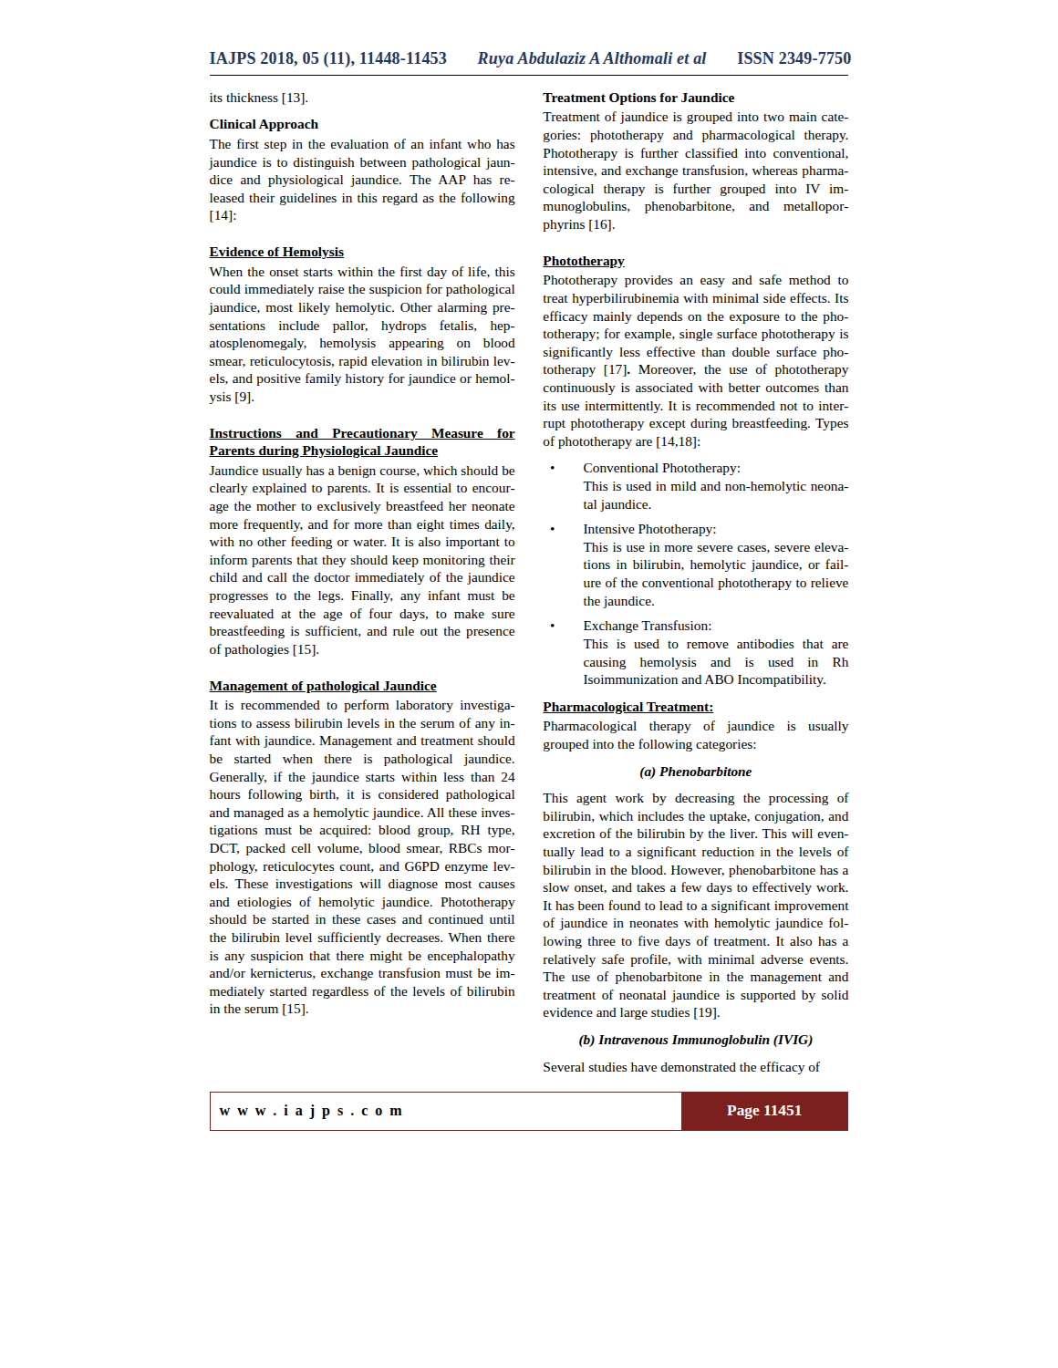IAJPS 2018, 05 (11), 11448-11453 Ruya Abdulaziz A Althomali et al ISSN 2349-7750
its thickness [13].
Clinical Approach
The first step in the evaluation of an infant who has jaundice is to distinguish between pathological jaundice and physiological jaundice. The AAP has released their guidelines in this regard as the following [14]:
Evidence of Hemolysis
When the onset starts within the first day of life, this could immediately raise the suspicion for pathological jaundice, most likely hemolytic. Other alarming presentations include pallor, hydrops fetalis, hepatosplenomegaly, hemolysis appearing on blood smear, reticulocytosis, rapid elevation in bilirubin levels, and positive family history for jaundice or hemolysis [9].
Instructions and Precautionary Measure for Parents during Physiological Jaundice
Jaundice usually has a benign course, which should be clearly explained to parents. It is essential to encourage the mother to exclusively breastfeed her neonate more frequently, and for more than eight times daily, with no other feeding or water. It is also important to inform parents that they should keep monitoring their child and call the doctor immediately of the jaundice progresses to the legs. Finally, any infant must be reevaluated at the age of four days, to make sure breastfeeding is sufficient, and rule out the presence of pathologies [15].
Management of pathological Jaundice
It is recommended to perform laboratory investigations to assess bilirubin levels in the serum of any infant with jaundice. Management and treatment should be started when there is pathological jaundice. Generally, if the jaundice starts within less than 24 hours following birth, it is considered pathological and managed as a hemolytic jaundice. All these investigations must be acquired: blood group, RH type, DCT, packed cell volume, blood smear, RBCs morphology, reticulocytes count, and G6PD enzyme levels. These investigations will diagnose most causes and etiologies of hemolytic jaundice. Phototherapy should be started in these cases and continued until the bilirubin level sufficiently decreases. When there is any suspicion that there might be encephalopathy and/or kernicterus, exchange transfusion must be immediately started regardless of the levels of bilirubin in the serum [15].
Treatment Options for Jaundice
Treatment of jaundice is grouped into two main categories: phototherapy and pharmacological therapy. Phototherapy is further classified into conventional, intensive, and exchange transfusion, whereas pharmacological therapy is further grouped into IV immunoglobulins, phenobarbitone, and metalloporphyrins [16].
Phototherapy
Phototherapy provides an easy and safe method to treat hyperbilirubinemia with minimal side effects. Its efficacy mainly depends on the exposure to the phototherapy; for example, single surface phototherapy is significantly less effective than double surface phototherapy [17]. Moreover, the use of phototherapy continuously is associated with better outcomes than its use intermittently. It is recommended not to interrupt phototherapy except during breastfeeding. Types of phototherapy are [14,18]:
Conventional Phototherapy: This is used in mild and non-hemolytic neonatal jaundice.
Intensive Phototherapy: This is use in more severe cases, severe elevations in bilirubin, hemolytic jaundice, or failure of the conventional phototherapy to relieve the jaundice.
Exchange Transfusion: This is used to remove antibodies that are causing hemolysis and is used in Rh Isoimmunization and ABO Incompatibility.
Pharmacological Treatment:
Pharmacological therapy of jaundice is usually grouped into the following categories:
(a) Phenobarbitone
This agent work by decreasing the processing of bilirubin, which includes the uptake, conjugation, and excretion of the bilirubin by the liver. This will eventually lead to a significant reduction in the levels of bilirubin in the blood. However, phenobarbitone has a slow onset, and takes a few days to effectively work. It has been found to lead to a significant improvement of jaundice in neonates with hemolytic jaundice following three to five days of treatment. It also has a relatively safe profile, with minimal adverse events. The use of phenobarbitone in the management and treatment of neonatal jaundice is supported by solid evidence and large studies [19].
(b) Intravenous Immunoglobulin (IVIG)
Several studies have demonstrated the efficacy of
w w w . i a j p s . c o m
Page 11451